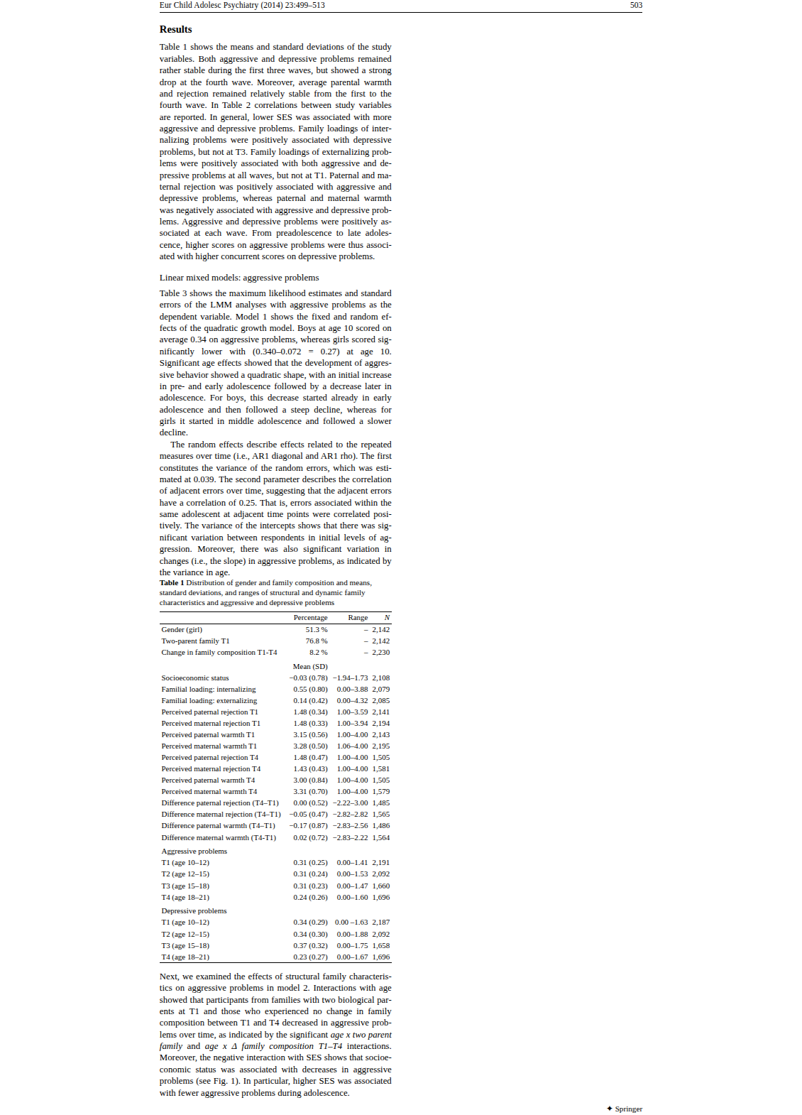Eur Child Adolesc Psychiatry (2014) 23:499–513 503
Results
Table 1 shows the means and standard deviations of the study variables. Both aggressive and depressive problems remained rather stable during the first three waves, but showed a strong drop at the fourth wave. Moreover, average parental warmth and rejection remained relatively stable from the first to the fourth wave. In Table 2 correlations between study variables are reported. In general, lower SES was associated with more aggressive and depressive problems. Family loadings of internalizing problems were positively associated with depressive problems, but not at T3. Family loadings of externalizing problems were positively associated with both aggressive and depressive problems at all waves, but not at T1. Paternal and maternal rejection was positively associated with aggressive and depressive problems, whereas paternal and maternal warmth was negatively associated with aggressive and depressive problems. Aggressive and depressive problems were positively associated at each wave. From preadolescence to late adolescence, higher scores on aggressive problems were thus associated with higher concurrent scores on depressive problems.
Linear mixed models: aggressive problems
Table 3 shows the maximum likelihood estimates and standard errors of the LMM analyses with aggressive problems as the dependent variable. Model 1 shows the fixed and random effects of the quadratic growth model. Boys at age 10 scored on average 0.34 on aggressive problems, whereas girls scored significantly lower with (0.340–0.072 = 0.27) at age 10. Significant age effects showed that the development of aggressive behavior showed a quadratic shape, with an initial increase in pre- and early adolescence followed by a decrease later in adolescence. For boys, this decrease started already in early adolescence and then followed a steep decline, whereas for girls it started in middle adolescence and followed a slower decline.
The random effects describe effects related to the repeated measures over time (i.e., AR1 diagonal and AR1 rho). The first constitutes the variance of the random errors, which was estimated at 0.039. The second parameter describes the correlation of adjacent errors over time, suggesting that the adjacent errors have a correlation of 0.25. That is, errors associated within the same adolescent at adjacent time points were correlated positively. The variance of the intercepts shows that there was significant variation between respondents in initial levels of aggression. Moreover, there was also significant variation in changes (i.e., the slope) in aggressive problems, as indicated by the variance in age.
Table 1 Distribution of gender and family composition and means, standard deviations, and ranges of structural and dynamic family characteristics and aggressive and depressive problems
| | Percentage | Range | N |
| --- | --- | --- | --- |
| Gender (girl) | 51.3 % | – | 2,142 |
| Two-parent family T1 | 76.8 % | – | 2,142 |
| Change in family composition T1-T4 | 8.2 % | – | 2,230 |
| | Mean (SD) | | |
| Socioeconomic status | −0.03 (0.78) | −1.94–1.73 | 2,108 |
| Familial loading: internalizing | 0.55 (0.80) | 0.00–3.88 | 2,079 |
| Familial loading: externalizing | 0.14 (0.42) | 0.00–4.32 | 2,085 |
| Perceived paternal rejection T1 | 1.48 (0.34) | 1.00–3.59 | 2,141 |
| Perceived maternal rejection T1 | 1.48 (0.33) | 1.00–3.94 | 2,194 |
| Perceived paternal warmth T1 | 3.15 (0.56) | 1.00–4.00 | 2,143 |
| Perceived maternal warmth T1 | 3.28 (0.50) | 1.06–4.00 | 2,195 |
| Perceived paternal rejection T4 | 1.48 (0.47) | 1.00–4.00 | 1,505 |
| Perceived maternal rejection T4 | 1.43 (0.43) | 1.00–4.00 | 1,581 |
| Perceived paternal warmth T4 | 3.00 (0.84) | 1.00–4.00 | 1,505 |
| Perceived maternal warmth T4 | 3.31 (0.70) | 1.00–4.00 | 1,579 |
| Difference paternal rejection (T4–T1) | 0.00 (0.52) | −2.22–3.00 | 1,485 |
| Difference maternal rejection (T4–T1) | −0.05 (0.47) | −2.82–2.82 | 1,565 |
| Difference paternal warmth (T4–T1) | −0.17 (0.87) | −2.83–2.56 | 1,486 |
| Difference maternal warmth (T4-T1) | 0.02 (0.72) | −2.83–2.22 | 1,564 |
| Aggressive problems | | | |
| T1 (age 10–12) | 0.31 (0.25) | 0.00–1.41 | 2,191 |
| T2 (age 12–15) | 0.31 (0.24) | 0.00–1.53 | 2,092 |
| T3 (age 15–18) | 0.31 (0.23) | 0.00–1.47 | 1,660 |
| T4 (age 18–21) | 0.24 (0.26) | 0.00–1.60 | 1,696 |
| Depressive problems | | | |
| T1 (age 10–12) | 0.34 (0.29) | 0.00 –1.63 | 2,187 |
| T2 (age 12–15) | 0.34 (0.30) | 0.00–1.88 | 2,092 |
| T3 (age 15–18) | 0.37 (0.32) | 0.00–1.75 | 1,658 |
| T4 (age 18–21) | 0.23 (0.27) | 0.00–1.67 | 1,696 |
Next, we examined the effects of structural family characteristics on aggressive problems in model 2. Interactions with age showed that participants from families with two biological parents at T1 and those who experienced no change in family composition between T1 and T4 decreased in aggressive problems over time, as indicated by the significant age x two parent family and age x Δ family composition T1–T4 interactions. Moreover, the negative interaction with SES shows that socioeconomic status was associated with decreases in aggressive problems (see Fig. 1). In particular, higher SES was associated with fewer aggressive problems during adolescence.
✦Springer